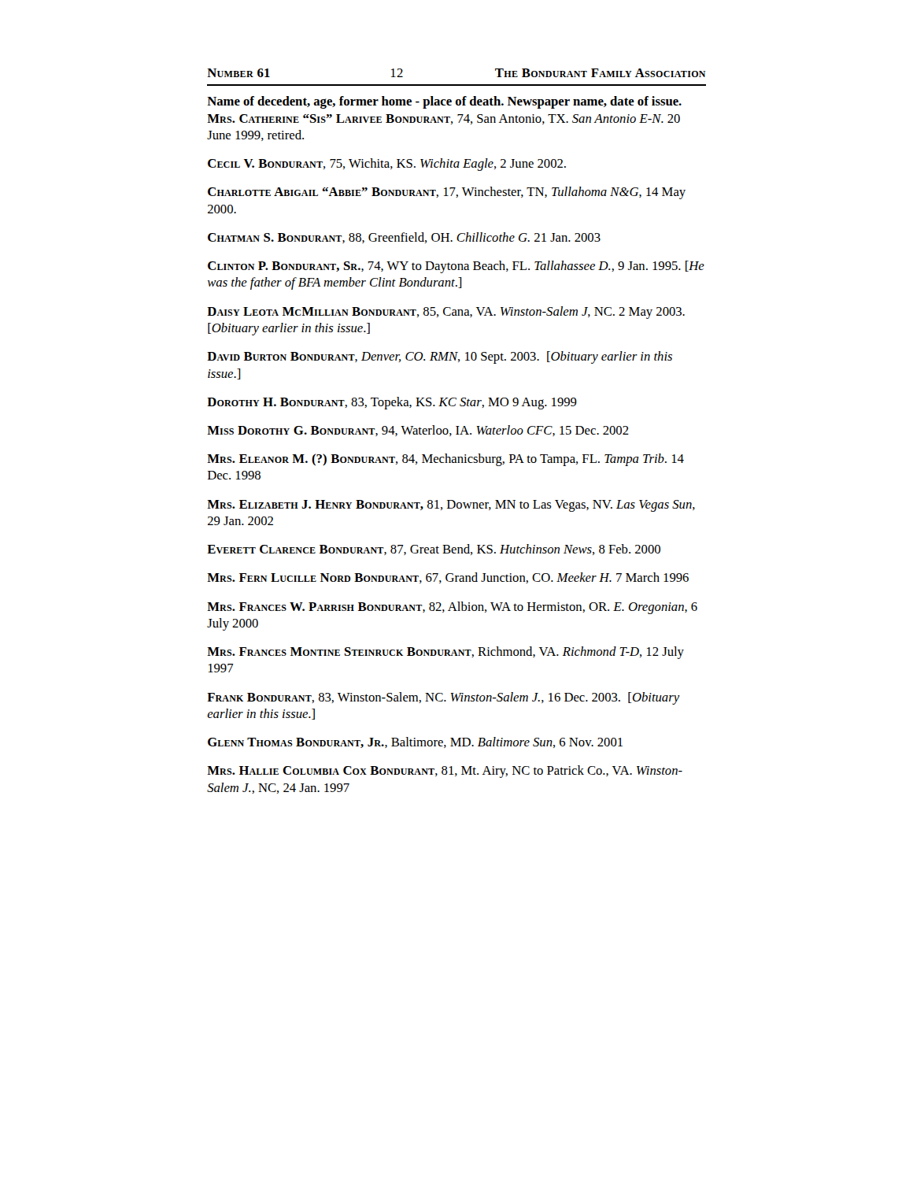Number 61
12
The Bondurant Family Association
Name of decedent, age, former home - place of death. Newspaper name, date of issue.
Mrs. Catherine “Sis” Larivee Bondurant, 74, San Antonio, TX. San Antonio E-N. 20 June 1999, retired.
Cecil V. Bondurant, 75, Wichita, KS. Wichita Eagle, 2 June 2002.
Charlotte Abigail “Abbie” Bondurant, 17, Winchester, TN, Tullahoma N&G, 14 May 2000.
Chatman S. Bondurant, 88, Greenfield, OH. Chillicothe G. 21 Jan. 2003
Clinton P. Bondurant, Sr., 74, WY to Daytona Beach, FL. Tallahassee D., 9 Jan. 1995. [He was the father of BFA member Clint Bondurant.]
Daisy Leota McMillian Bondurant, 85, Cana, VA. Winston-Salem J, NC. 2 May 2003. [Obituary earlier in this issue.]
David Burton Bondurant, Denver, CO. RMN, 10 Sept. 2003. [Obituary earlier in this issue.]
Dorothy H. Bondurant, 83, Topeka, KS. KC Star, MO 9 Aug. 1999
Miss Dorothy G. Bondurant, 94, Waterloo, IA. Waterloo CFC, 15 Dec. 2002
Mrs. Eleanor M. (?) Bondurant, 84, Mechanicsburg, PA to Tampa, FL. Tampa Trib. 14 Dec. 1998
Mrs. Elizabeth J. Henry Bondurant, 81, Downer, MN to Las Vegas, NV. Las Vegas Sun, 29 Jan. 2002
Everett Clarence Bondurant, 87, Great Bend, KS. Hutchinson News, 8 Feb. 2000
Mrs. Fern Lucille Nord Bondurant, 67, Grand Junction, CO. Meeker H. 7 March 1996
Mrs. Frances W. Parrish Bondurant, 82, Albion, WA to Hermiston, OR. E. Oregonian, 6 July 2000
Mrs. Frances Montine Steinruck Bondurant, Richmond, VA. Richmond T-D, 12 July 1997
Frank Bondurant, 83, Winston-Salem, NC. Winston-Salem J., 16 Dec. 2003. [Obituary earlier in this issue.]
Glenn Thomas Bondurant, Jr., Baltimore, MD. Baltimore Sun, 6 Nov. 2001
Mrs. Hallie Columbia Cox Bondurant, 81, Mt. Airy, NC to Patrick Co., VA. Winston-Salem J., NC, 24 Jan. 1997